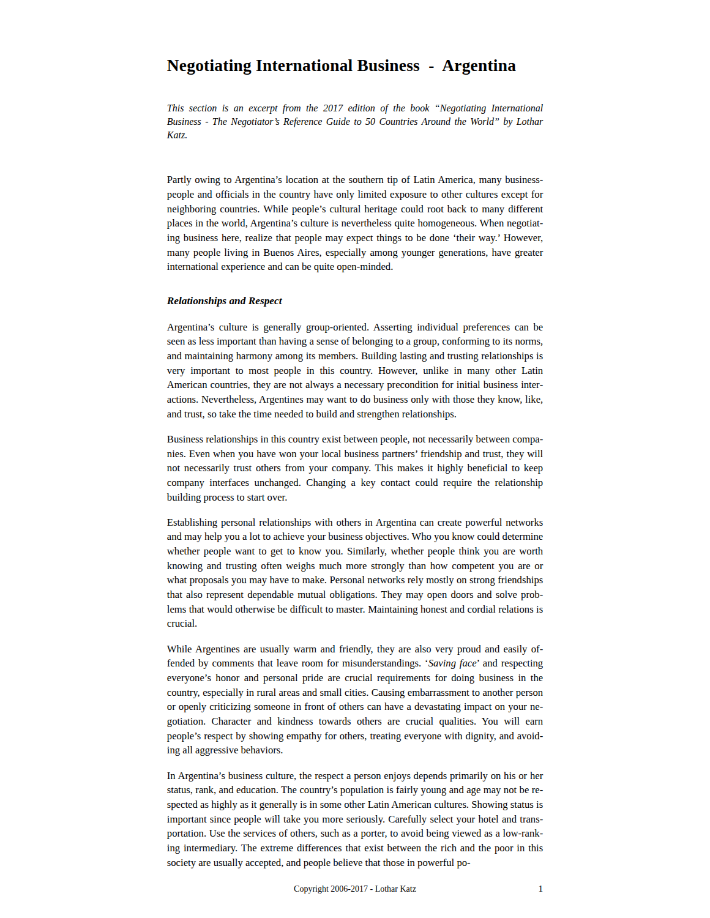Negotiating International Business - Argentina
This section is an excerpt from the 2017 edition of the book “Negotiating International Business - The Negotiator’s Reference Guide to 50 Countries Around the World” by Lothar Katz.
Partly owing to Argentina’s location at the southern tip of Latin America, many businesspeople and officials in the country have only limited exposure to other cultures except for neighboring countries. While people’s cultural heritage could root back to many different places in the world, Argentina’s culture is nevertheless quite homogeneous. When negotiating business here, realize that people may expect things to be done ‘their way.’ However, many people living in Buenos Aires, especially among younger generations, have greater international experience and can be quite open-minded.
Relationships and Respect
Argentina’s culture is generally group-oriented. Asserting individual preferences can be seen as less important than having a sense of belonging to a group, conforming to its norms, and maintaining harmony among its members. Building lasting and trusting relationships is very important to most people in this country. However, unlike in many other Latin American countries, they are not always a necessary precondition for initial business interactions. Nevertheless, Argentines may want to do business only with those they know, like, and trust, so take the time needed to build and strengthen relationships.
Business relationships in this country exist between people, not necessarily between companies. Even when you have won your local business partners’ friendship and trust, they will not necessarily trust others from your company. This makes it highly beneficial to keep company interfaces unchanged. Changing a key contact could require the relationship building process to start over.
Establishing personal relationships with others in Argentina can create powerful networks and may help you a lot to achieve your business objectives. Who you know could determine whether people want to get to know you. Similarly, whether people think you are worth knowing and trusting often weighs much more strongly than how competent you are or what proposals you may have to make. Personal networks rely mostly on strong friendships that also represent dependable mutual obligations. They may open doors and solve problems that would otherwise be difficult to master. Maintaining honest and cordial relations is crucial.
While Argentines are usually warm and friendly, they are also very proud and easily offended by comments that leave room for misunderstandings. ‘Saving face’ and respecting everyone’s honor and personal pride are crucial requirements for doing business in the country, especially in rural areas and small cities. Causing embarrassment to another person or openly criticizing someone in front of others can have a devastating impact on your negotiation. Character and kindness towards others are crucial qualities. You will earn people’s respect by showing empathy for others, treating everyone with dignity, and avoiding all aggressive behaviors.
In Argentina’s business culture, the respect a person enjoys depends primarily on his or her status, rank, and education. The country’s population is fairly young and age may not be respected as highly as it generally is in some other Latin American cultures. Showing status is important since people will take you more seriously. Carefully select your hotel and transportation. Use the services of others, such as a porter, to avoid being viewed as a low-ranking intermediary. The extreme differences that exist between the rich and the poor in this society are usually accepted, and people believe that those in powerful po-
Copyright 2006-2017 - Lothar Katz 1